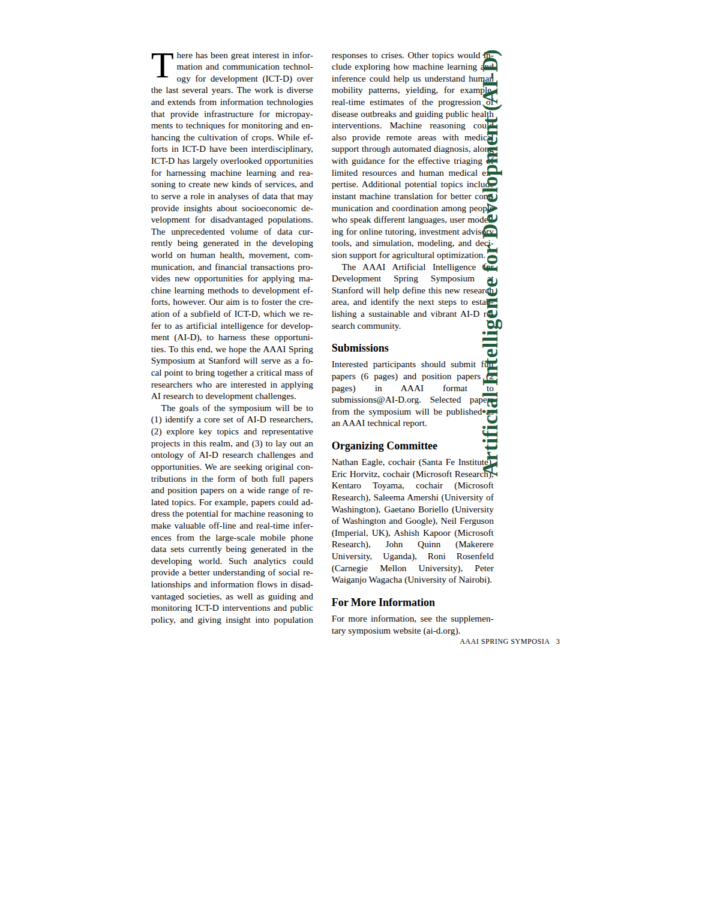Artificial Intelligence for Development (AI-D)
There has been great interest in information and communication technology for development (ICT-D) over the last several years. The work is diverse and extends from information technologies that provide infrastructure for micropayments to techniques for monitoring and enhancing the cultivation of crops. While efforts in ICT-D have been interdisciplinary, ICT-D has largely overlooked opportunities for harnessing machine learning and reasoning to create new kinds of services, and to serve a role in analyses of data that may provide insights about socioeconomic development for disadvantaged populations. The unprecedented volume of data currently being generated in the developing world on human health, movement, communication, and financial transactions provides new opportunities for applying machine learning methods to development efforts, however. Our aim is to foster the creation of a subfield of ICT-D, which we refer to as artificial intelligence for development (AI-D), to harness these opportunities. To this end, we hope the AAAI Spring Symposium at Stanford will serve as a focal point to bring together a critical mass of researchers who are interested in applying AI research to development challenges.
The goals of the symposium will be to (1) identify a core set of AI-D researchers, (2) explore key topics and representative projects in this realm, and (3) to lay out an ontology of AI-D research challenges and opportunities. We are seeking original contributions in the form of both full papers and position papers on a wide range of related topics. For example, papers could address the potential for machine reasoning to make valuable off-line and real-time inferences from the large-scale mobile phone data sets currently being generated in the developing world. Such analytics could provide a better understanding of social relationships and information flows in disadvantaged societies, as well as guiding and monitoring ICT-D interventions and public policy, and giving insight into population responses to crises. Other topics would include exploring how machine learning and inference could help us understand human mobility patterns, yielding, for example, real-time estimates of the progression of disease outbreaks and guiding public health interventions. Machine reasoning could also provide remote areas with medical support through automated diagnosis, along with guidance for the effective triaging of limited resources and human medical expertise. Additional potential topics include instant machine translation for better communication and coordination among people who speak different languages, user modeling for online tutoring, investment advisory tools, and simulation, modeling, and decision support for agricultural optimization.
The AAAI Artificial Intelligence for Development Spring Symposium at Stanford will help define this new research area, and identify the next steps to establishing a sustainable and vibrant AI-D research community.
Submissions
Interested participants should submit full papers (6 pages) and position papers (2 pages) in AAAI format to submissions@AI-D.org. Selected papers from the symposium will be published as an AAAI technical report.
Organizing Committee
Nathan Eagle, cochair (Santa Fe Institute), Eric Horvitz, cochair (Microsoft Research), Kentaro Toyama, cochair (Microsoft Research), Saleema Amershi (University of Washington), Gaetano Boriello (University of Washington and Google), Neil Ferguson (Imperial, UK), Ashish Kapoor (Microsoft Research), John Quinn (Makerere University, Uganda), Roni Rosenfeld (Carnegie Mellon University), Peter Waiganjo Wagacha (University of Nairobi).
For More Information
For more information, see the supplementary symposium website (ai-d.org).
AAAI SPRING SYMPOSIA 3